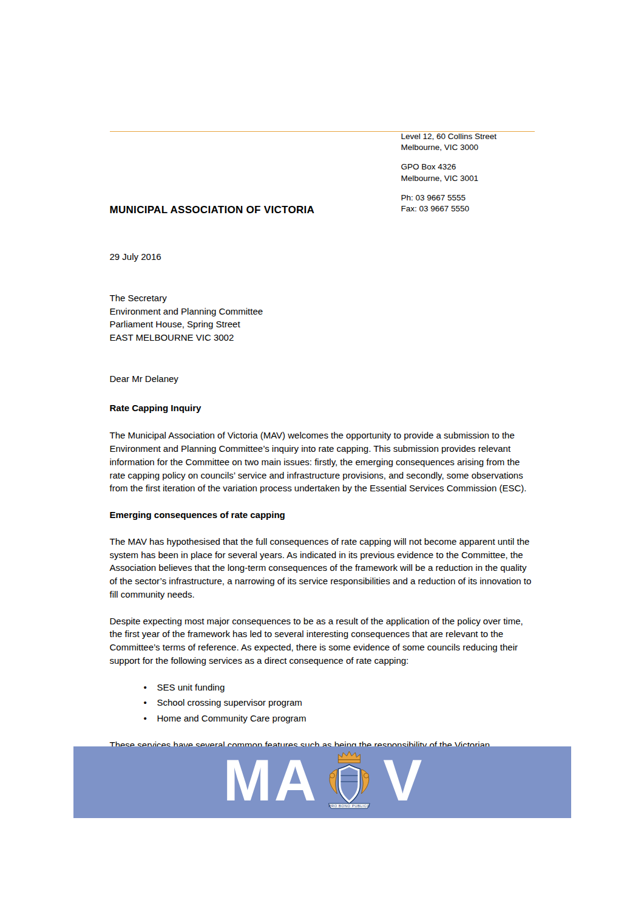Level 12, 60 Collins Street
Melbourne, VIC 3000
GPO Box 4326
Melbourne, VIC 3001
Ph: 03 9667 5555
Fax: 03 9667 5550
MUNICIPAL ASSOCIATION OF VICTORIA
29 July 2016
The Secretary
Environment and Planning Committee
Parliament House, Spring Street
EAST MELBOURNE VIC 3002
Dear Mr Delaney
Rate Capping Inquiry
The Municipal Association of Victoria (MAV) welcomes the opportunity to provide a submission to the Environment and Planning Committee’s inquiry into rate capping. This submission provides relevant information for the Committee on two main issues: firstly, the emerging consequences arising from the rate capping policy on councils’ service and infrastructure provisions, and secondly, some observations from the first iteration of the variation process undertaken by the Essential Services Commission (ESC).
Emerging consequences of rate capping
The MAV has hypothesised that the full consequences of rate capping will not become apparent until the system has been in place for several years. As indicated in its previous evidence to the Committee, the Association believes that the long-term consequences of the framework will be a reduction in the quality of the sector’s infrastructure, a narrowing of its service responsibilities and a reduction of its innovation to fill community needs.
Despite expecting most major consequences to be as a result of the application of the policy over time, the first year of the framework has led to several interesting consequences that are relevant to the Committee’s terms of reference. As expected, there is some evidence of some councils reducing their support for the following services as a direct consequence of rate capping:
SES unit funding
School crossing supervisor program
Home and Community Care program
These services have several common features such as being the responsibility of the Victorian Government (except for the HACC program, which is the responsibility of the Commonwealth), despite local government being increasingly required to fund a greater proportion of the service over time.
The rate capping framework has effectively crystallised the concern of many councils in being asked to continually fund the State’s responsibilities while having its primary revenue
M A PRO BONO PUBLICO V